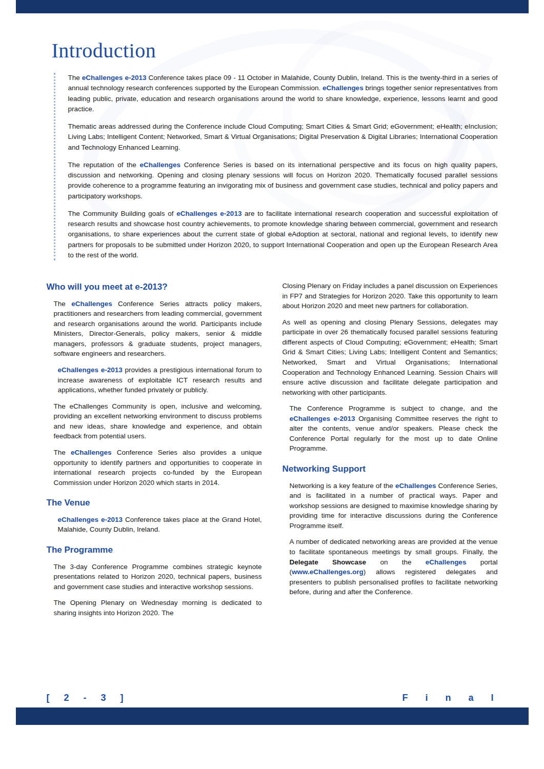Introduction
The eChallenges e-2013 Conference takes place 09 - 11 October in Malahide, County Dublin, Ireland. This is the twenty-third in a series of annual technology research conferences supported by the European Commission. eChallenges brings together senior representatives from leading public, private, education and research organisations around the world to share knowledge, experience, lessons learnt and good practice.
Thematic areas addressed during the Conference include Cloud Computing; Smart Cities & Smart Grid; eGovernment; eHealth; eInclusion; Living Labs; Intelligent Content; Networked, Smart & Virtual Organisations; Digital Preservation & Digital Libraries; International Cooperation and Technology Enhanced Learning.
The reputation of the eChallenges Conference Series is based on its international perspective and its focus on high quality papers, discussion and networking. Opening and closing plenary sessions will focus on Horizon 2020. Thematically focused parallel sessions provide coherence to a programme featuring an invigorating mix of business and government case studies, technical and policy papers and participatory workshops.
The Community Building goals of eChallenges e-2013 are to facilitate international research cooperation and successful exploitation of research results and showcase host country achievements, to promote knowledge sharing between commercial, government and research organisations, to share experiences about the current state of global eAdoption at sectoral, national and regional levels, to identify new partners for proposals to be submitted under Horizon 2020, to support International Cooperation and open up the European Research Area to the rest of the world.
Who will you meet at e-2013?
The eChallenges Conference Series attracts policy makers, practitioners and researchers from leading commercial, government and research organisations around the world. Participants include Ministers, Director-Generals, policy makers, senior & middle managers, professors & graduate students, project managers, software engineers and researchers.
eChallenges e-2013 provides a prestigious international forum to increase awareness of exploitable ICT research results and applications, whether funded privately or publicly.
The eChallenges Community is open, inclusive and welcoming, providing an excellent networking environment to discuss problems and new ideas, share knowledge and experience, and obtain feedback from potential users.
The eChallenges Conference Series also provides a unique opportunity to identify partners and opportunities to cooperate in international research projects co-funded by the European Commission under Horizon 2020 which starts in 2014.
The Venue
eChallenges e-2013 Conference takes place at the Grand Hotel, Malahide, County Dublin, Ireland.
The Programme
The 3-day Conference Programme combines strategic keynote presentations related to Horizon 2020, technical papers, business and government case studies and interactive workshop sessions.
The Opening Plenary on Wednesday morning is dedicated to sharing insights into Horizon 2020. The
Closing Plenary on Friday includes a panel discussion on Experiences in FP7 and Strategies for Horizon 2020. Take this opportunity to learn about Horizon 2020 and meet new partners for collaboration.
As well as opening and closing Plenary Sessions, delegates may participate in over 26 thematically focused parallel sessions featuring different aspects of Cloud Computing; eGovernment; eHealth; Smart Grid & Smart Cities; Living Labs; Intelligent Content and Semantics; Networked, Smart and Virtual Organisations; International Cooperation and Technology Enhanced Learning. Session Chairs will ensure active discussion and facilitate delegate participation and networking with other participants.
The Conference Programme is subject to change, and the eChallenges e-2013 Organising Committee reserves the right to alter the contents, venue and/or speakers. Please check the Conference Portal regularly for the most up to date Online Programme.
Networking Support
Networking is a key feature of the eChallenges Conference Series, and is facilitated in a number of practical ways. Paper and workshop sessions are designed to maximise knowledge sharing by providing time for interactive discussions during the Conference Programme itself.
A number of dedicated networking areas are provided at the venue to facilitate spontaneous meetings by small groups. Finally, the Delegate Showcase on the eChallenges portal (www.eChallenges.org) allows registered delegates and presenters to publish personalised profiles to facilitate networking before, during and after the Conference.
[ 2 - 3 ]
F i n a l